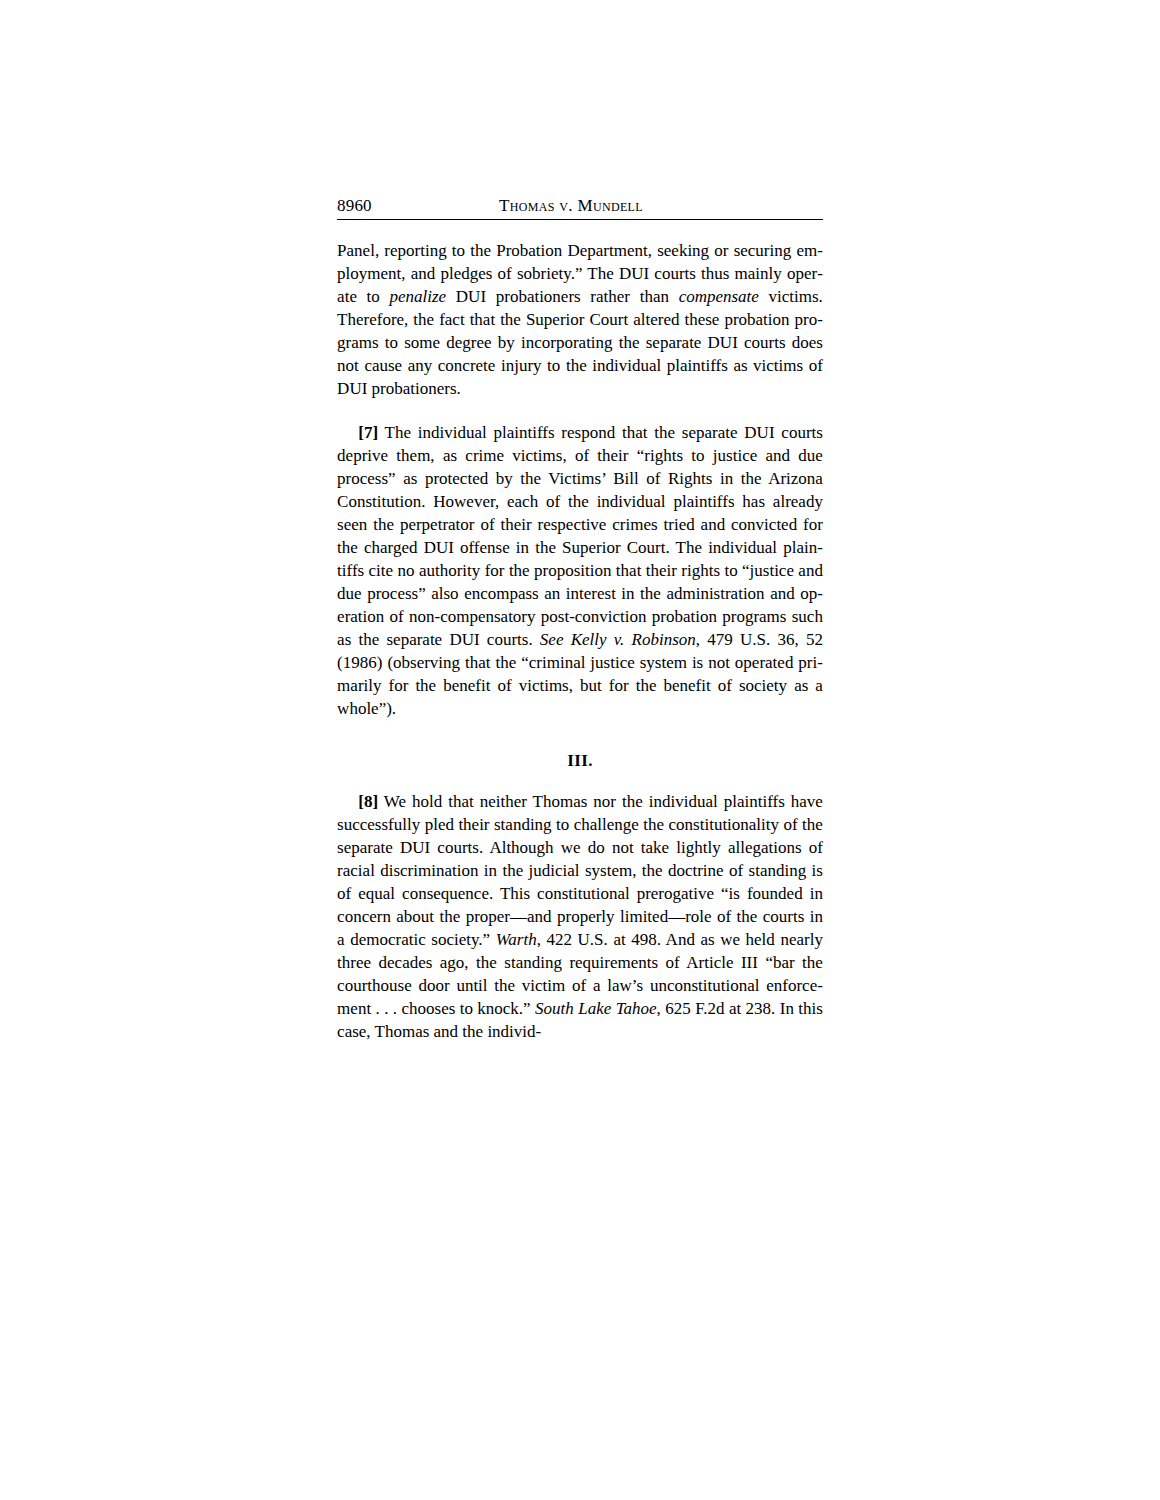8960 Thomas v. Mundell
Panel, reporting to the Probation Department, seeking or securing employment, and pledges of sobriety.” The DUI courts thus mainly operate to penalize DUI probationers rather than compensate victims. Therefore, the fact that the Superior Court altered these probation programs to some degree by incorporating the separate DUI courts does not cause any concrete injury to the individual plaintiffs as victims of DUI probationers.
[7] The individual plaintiffs respond that the separate DUI courts deprive them, as crime victims, of their “rights to justice and due process” as protected by the Victims’ Bill of Rights in the Arizona Constitution. However, each of the individual plaintiffs has already seen the perpetrator of their respective crimes tried and convicted for the charged DUI offense in the Superior Court. The individual plaintiffs cite no authority for the proposition that their rights to “justice and due process” also encompass an interest in the administration and operation of non-compensatory post-conviction probation programs such as the separate DUI courts. See Kelly v. Robinson, 479 U.S. 36, 52 (1986) (observing that the “criminal justice system is not operated primarily for the benefit of victims, but for the benefit of society as a whole”).
III.
[8] We hold that neither Thomas nor the individual plaintiffs have successfully pled their standing to challenge the constitutionality of the separate DUI courts. Although we do not take lightly allegations of racial discrimination in the judicial system, the doctrine of standing is of equal consequence. This constitutional prerogative “is founded in concern about the proper—and properly limited—role of the courts in a democratic society.” Warth, 422 U.S. at 498. And as we held nearly three decades ago, the standing requirements of Article III “bar the courthouse door until the victim of a law’s unconstitutional enforcement . . . chooses to knock.” South Lake Tahoe, 625 F.2d at 238. In this case, Thomas and the individ-